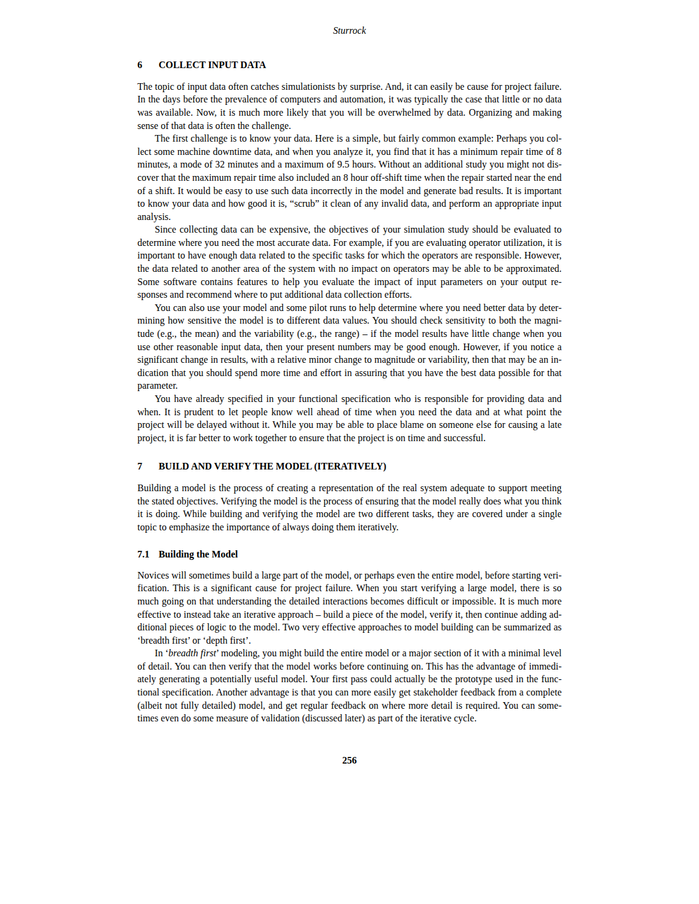Sturrock
6 COLLECT INPUT DATA
The topic of input data often catches simulationists by surprise. And, it can easily be cause for project failure. In the days before the prevalence of computers and automation, it was typically the case that little or no data was available. Now, it is much more likely that you will be overwhelmed by data. Organizing and making sense of that data is often the challenge.
The first challenge is to know your data. Here is a simple, but fairly common example: Perhaps you collect some machine downtime data, and when you analyze it, you find that it has a minimum repair time of 8 minutes, a mode of 32 minutes and a maximum of 9.5 hours. Without an additional study you might not discover that the maximum repair time also included an 8 hour off-shift time when the repair started near the end of a shift. It would be easy to use such data incorrectly in the model and generate bad results. It is important to know your data and how good it is, “scrub” it clean of any invalid data, and perform an appropriate input analysis.
Since collecting data can be expensive, the objectives of your simulation study should be evaluated to determine where you need the most accurate data. For example, if you are evaluating operator utilization, it is important to have enough data related to the specific tasks for which the operators are responsible. However, the data related to another area of the system with no impact on operators may be able to be approximated. Some software contains features to help you evaluate the impact of input parameters on your output responses and recommend where to put additional data collection efforts.
You can also use your model and some pilot runs to help determine where you need better data by determining how sensitive the model is to different data values. You should check sensitivity to both the magnitude (e.g., the mean) and the variability (e.g., the range) – if the model results have little change when you use other reasonable input data, then your present numbers may be good enough. However, if you notice a significant change in results, with a relative minor change to magnitude or variability, then that may be an indication that you should spend more time and effort in assuring that you have the best data possible for that parameter.
You have already specified in your functional specification who is responsible for providing data and when. It is prudent to let people know well ahead of time when you need the data and at what point the project will be delayed without it. While you may be able to place blame on someone else for causing a late project, it is far better to work together to ensure that the project is on time and successful.
7 BUILD AND VERIFY THE MODEL (ITERATIVELY)
Building a model is the process of creating a representation of the real system adequate to support meeting the stated objectives. Verifying the model is the process of ensuring that the model really does what you think it is doing. While building and verifying the model are two different tasks, they are covered under a single topic to emphasize the importance of always doing them iteratively.
7.1 Building the Model
Novices will sometimes build a large part of the model, or perhaps even the entire model, before starting verification. This is a significant cause for project failure. When you start verifying a large model, there is so much going on that understanding the detailed interactions becomes difficult or impossible. It is much more effective to instead take an iterative approach – build a piece of the model, verify it, then continue adding additional pieces of logic to the model. Two very effective approaches to model building can be summarized as ‘breadth first’ or ‘depth first’.
In ‘breadth first’ modeling, you might build the entire model or a major section of it with a minimal level of detail. You can then verify that the model works before continuing on. This has the advantage of immediately generating a potentially useful model. Your first pass could actually be the prototype used in the functional specification. Another advantage is that you can more easily get stakeholder feedback from a complete (albeit not fully detailed) model, and get regular feedback on where more detail is required. You can sometimes even do some measure of validation (discussed later) as part of the iterative cycle.
256